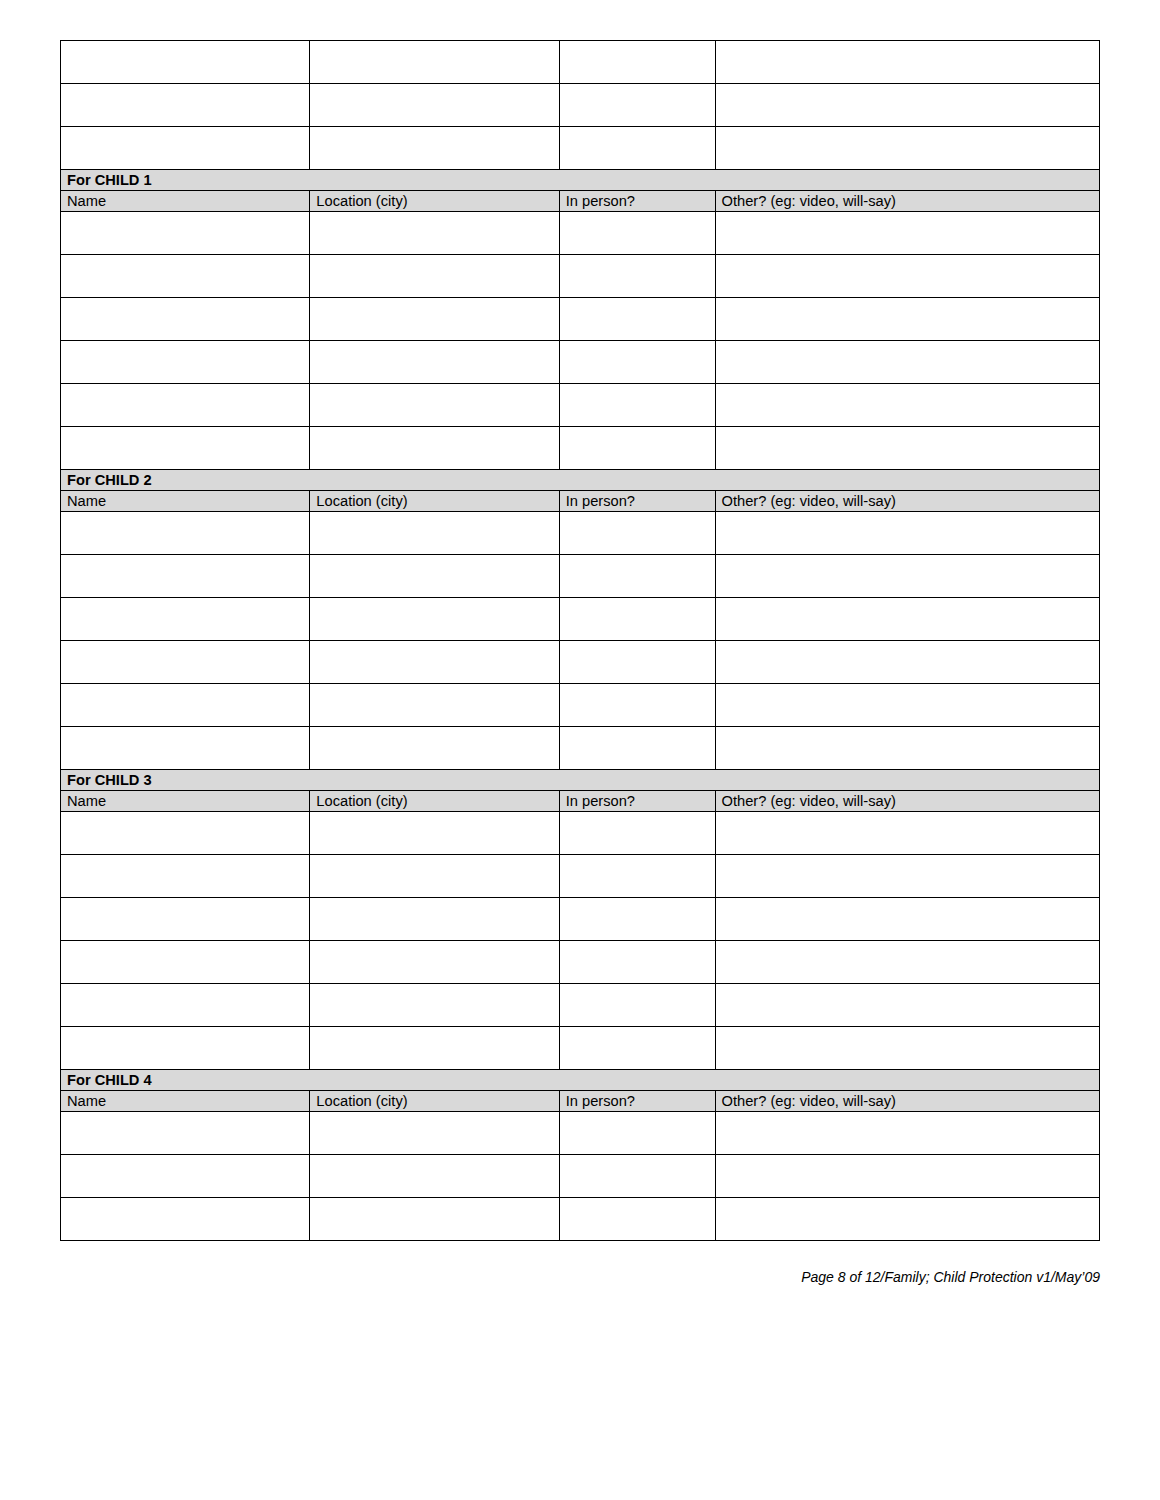| For CHILD 1 |
| Name | Location (city) | In person? | Other? (eg: video, will-say) |
| For CHILD 2 |
| Name | Location (city) | In person? | Other? (eg: video, will-say) |
| For CHILD 3 |
| Name | Location (city) | In person? | Other? (eg: video, will-say) |
| For CHILD 4 |
| Name | Location (city) | In person? | Other? (eg: video, will-say) |
Page 8 of 12/Family; Child Protection v1/May’09